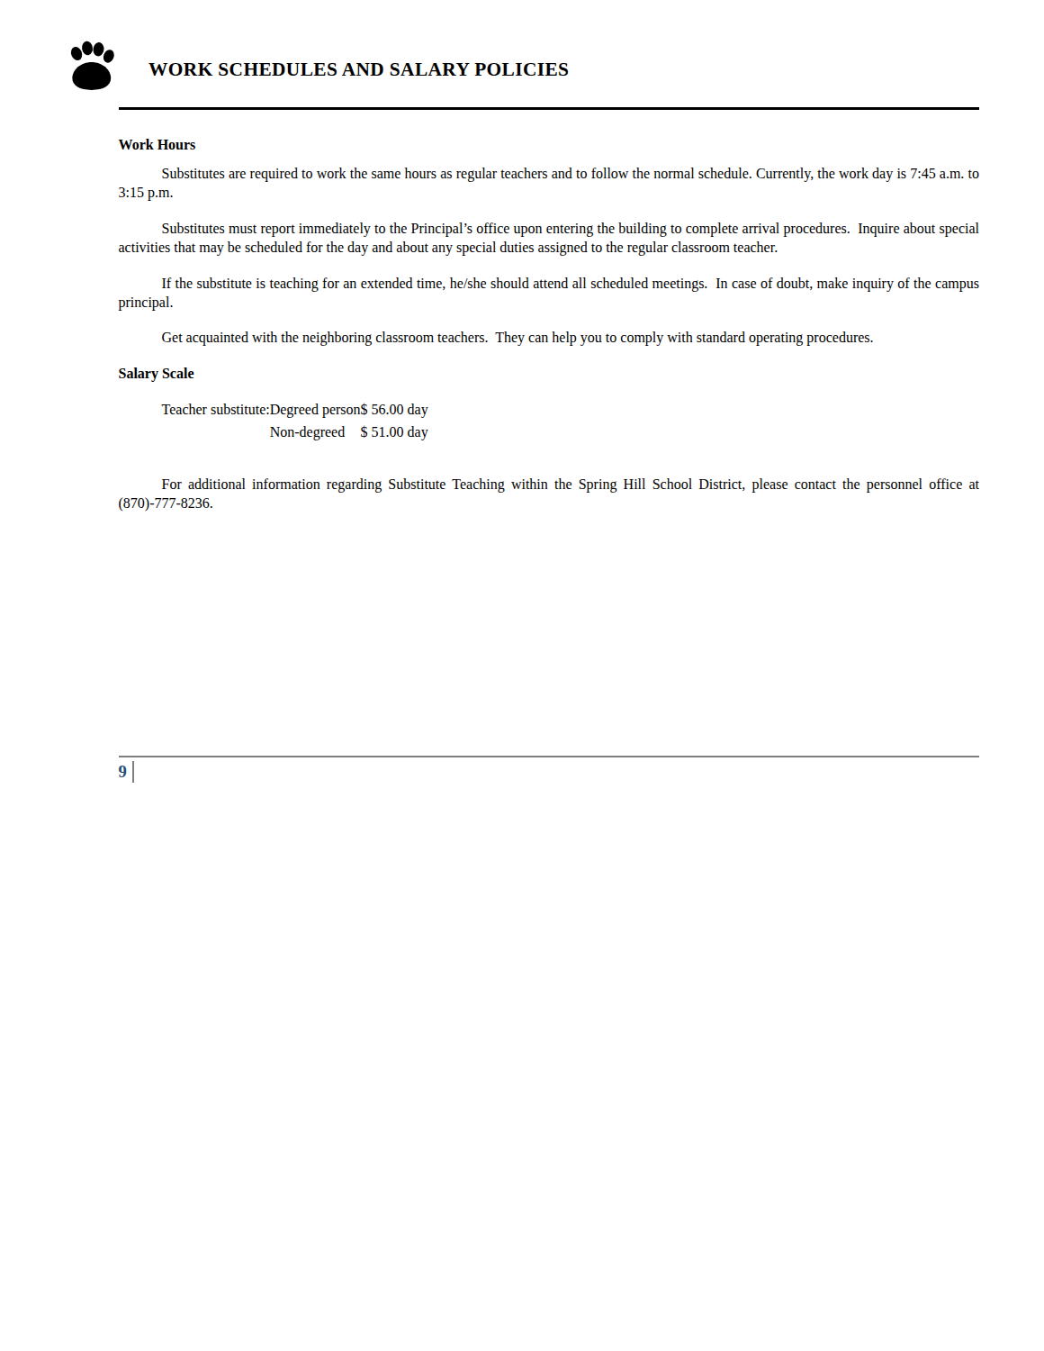WORK SCHEDULES AND SALARY POLICIES
Work Hours
Substitutes are required to work the same hours as regular teachers and to follow the normal schedule. Currently, the work day is 7:45 a.m. to 3:15 p.m.
Substitutes must report immediately to the Principal’s office upon entering the building to complete arrival procedures. Inquire about special activities that may be scheduled for the day and about any special duties assigned to the regular classroom teacher.
If the substitute is teaching for an extended time, he/she should attend all scheduled meetings. In case of doubt, make inquiry of the campus principal.
Get acquainted with the neighboring classroom teachers. They can help you to comply with standard operating procedures.
Salary Scale
| Teacher substitute: | Degreed person | $ 56.00 day |
| | Non-degreed | $ 51.00 day |
For additional information regarding Substitute Teaching within the Spring Hill School District, please contact the personnel office at (870)-777-8236.
9